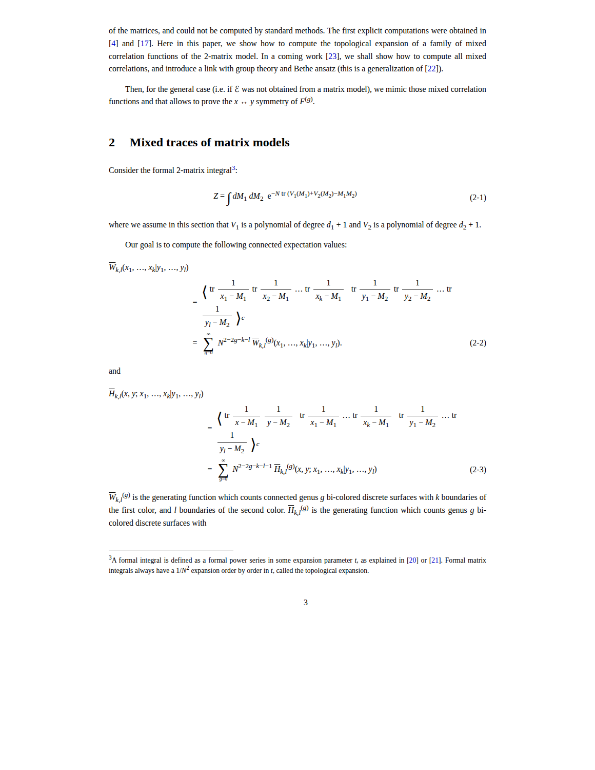of the matrices, and could not be computed by standard methods. The first explicit computations were obtained in [4] and [17]. Here in this paper, we show how to compute the topological expansion of a family of mixed correlation functions of the 2-matrix model. In a coming work [23], we shall show how to compute all mixed correlations, and introduce a link with group theory and Bethe ansatz (this is a generalization of [22]).
Then, for the general case (i.e. if ℰ was not obtained from a matrix model), we mimic those mixed correlation functions and that allows to prove the x ↔ y symmetry of F(g).
2 Mixed traces of matrix models
Consider the formal 2-matrix integral3:
Z = ∫ dM1 dM2 e−N tr (V1(M1)+V2(M2)−M1M2)
(2-1)
where we assume in this section that V1 is a polynomial of degree d1 + 1 and V2 is a polynomial of degree d2 + 1.
Our goal is to compute the following connected expectation values:
Wk,l(x1, …, xk|y1, …, yl)
=
⟨ tr 1 x1 − M1 tr 1 x2 − M1 … tr 1 xk − M1 tr 1 y1 − M2 tr 1 y2 − M2 … tr 1 yl − M2 ⟩c
=
∞∑g=0 N2−2g−k−l Wk,l(g)(x1, …, xk|y1, …, yl).
(2-2)
and
Hk,l(x, y; x1, …, xk|y1, …, yl)
=
⟨ tr 1 x − M1 1 y − M2 tr 1 x1 − M1 … tr 1 xk − M1 tr 1 y1 − M2 … tr 1 yl − M2 ⟩c
=
∞∑g=0 N2−2g−k−l−1 Hk,l(g)(x, y; x1, …, xk|y1, …, yl)
(2-3)
Wk,l(g) is the generating function which counts connected genus g bi-colored discrete surfaces with k boundaries of the first color, and l boundaries of the second color. Hk,l(g) is the generating function which counts genus g bi-colored discrete surfaces with
3A formal integral is defined as a formal power series in some expansion parameter t, as explained in [20] or [21]. Formal matrix integrals always have a 1/N2 expansion order by order in t, called the topological expansion.
3